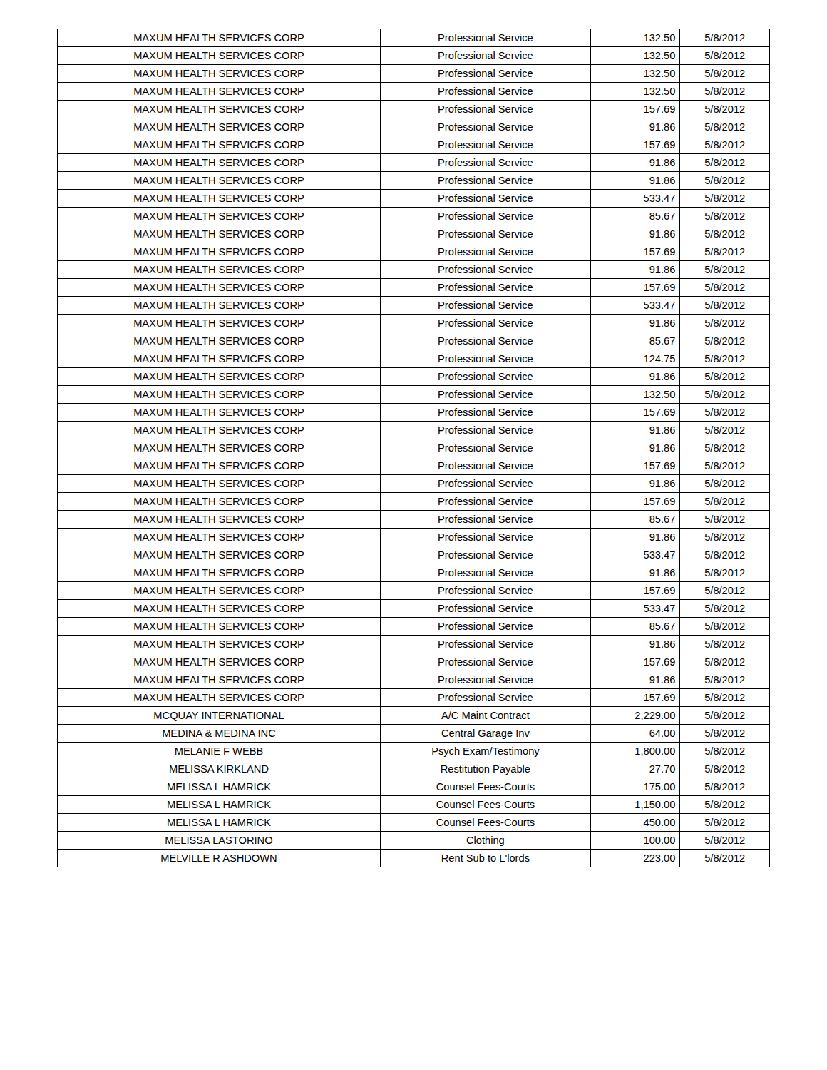| MAXUM HEALTH SERVICES CORP | Professional Service | 132.50 | 5/8/2012 |
| MAXUM HEALTH SERVICES CORP | Professional Service | 132.50 | 5/8/2012 |
| MAXUM HEALTH SERVICES CORP | Professional Service | 132.50 | 5/8/2012 |
| MAXUM HEALTH SERVICES CORP | Professional Service | 132.50 | 5/8/2012 |
| MAXUM HEALTH SERVICES CORP | Professional Service | 157.69 | 5/8/2012 |
| MAXUM HEALTH SERVICES CORP | Professional Service | 91.86 | 5/8/2012 |
| MAXUM HEALTH SERVICES CORP | Professional Service | 157.69 | 5/8/2012 |
| MAXUM HEALTH SERVICES CORP | Professional Service | 91.86 | 5/8/2012 |
| MAXUM HEALTH SERVICES CORP | Professional Service | 91.86 | 5/8/2012 |
| MAXUM HEALTH SERVICES CORP | Professional Service | 533.47 | 5/8/2012 |
| MAXUM HEALTH SERVICES CORP | Professional Service | 85.67 | 5/8/2012 |
| MAXUM HEALTH SERVICES CORP | Professional Service | 91.86 | 5/8/2012 |
| MAXUM HEALTH SERVICES CORP | Professional Service | 157.69 | 5/8/2012 |
| MAXUM HEALTH SERVICES CORP | Professional Service | 91.86 | 5/8/2012 |
| MAXUM HEALTH SERVICES CORP | Professional Service | 157.69 | 5/8/2012 |
| MAXUM HEALTH SERVICES CORP | Professional Service | 533.47 | 5/8/2012 |
| MAXUM HEALTH SERVICES CORP | Professional Service | 91.86 | 5/8/2012 |
| MAXUM HEALTH SERVICES CORP | Professional Service | 85.67 | 5/8/2012 |
| MAXUM HEALTH SERVICES CORP | Professional Service | 124.75 | 5/8/2012 |
| MAXUM HEALTH SERVICES CORP | Professional Service | 91.86 | 5/8/2012 |
| MAXUM HEALTH SERVICES CORP | Professional Service | 132.50 | 5/8/2012 |
| MAXUM HEALTH SERVICES CORP | Professional Service | 157.69 | 5/8/2012 |
| MAXUM HEALTH SERVICES CORP | Professional Service | 91.86 | 5/8/2012 |
| MAXUM HEALTH SERVICES CORP | Professional Service | 91.86 | 5/8/2012 |
| MAXUM HEALTH SERVICES CORP | Professional Service | 157.69 | 5/8/2012 |
| MAXUM HEALTH SERVICES CORP | Professional Service | 91.86 | 5/8/2012 |
| MAXUM HEALTH SERVICES CORP | Professional Service | 157.69 | 5/8/2012 |
| MAXUM HEALTH SERVICES CORP | Professional Service | 85.67 | 5/8/2012 |
| MAXUM HEALTH SERVICES CORP | Professional Service | 91.86 | 5/8/2012 |
| MAXUM HEALTH SERVICES CORP | Professional Service | 533.47 | 5/8/2012 |
| MAXUM HEALTH SERVICES CORP | Professional Service | 91.86 | 5/8/2012 |
| MAXUM HEALTH SERVICES CORP | Professional Service | 157.69 | 5/8/2012 |
| MAXUM HEALTH SERVICES CORP | Professional Service | 533.47 | 5/8/2012 |
| MAXUM HEALTH SERVICES CORP | Professional Service | 85.67 | 5/8/2012 |
| MAXUM HEALTH SERVICES CORP | Professional Service | 91.86 | 5/8/2012 |
| MAXUM HEALTH SERVICES CORP | Professional Service | 157.69 | 5/8/2012 |
| MAXUM HEALTH SERVICES CORP | Professional Service | 91.86 | 5/8/2012 |
| MAXUM HEALTH SERVICES CORP | Professional Service | 157.69 | 5/8/2012 |
| MCQUAY INTERNATIONAL | A/C Maint Contract | 2,229.00 | 5/8/2012 |
| MEDINA & MEDINA INC | Central Garage Inv | 64.00 | 5/8/2012 |
| MELANIE F WEBB | Psych Exam/Testimony | 1,800.00 | 5/8/2012 |
| MELISSA KIRKLAND | Restitution Payable | 27.70 | 5/8/2012 |
| MELISSA L HAMRICK | Counsel Fees-Courts | 175.00 | 5/8/2012 |
| MELISSA L HAMRICK | Counsel Fees-Courts | 1,150.00 | 5/8/2012 |
| MELISSA L HAMRICK | Counsel Fees-Courts | 450.00 | 5/8/2012 |
| MELISSA LASTORINO | Clothing | 100.00 | 5/8/2012 |
| MELVILLE R ASHDOWN | Rent Sub to L'lords | 223.00 | 5/8/2012 |